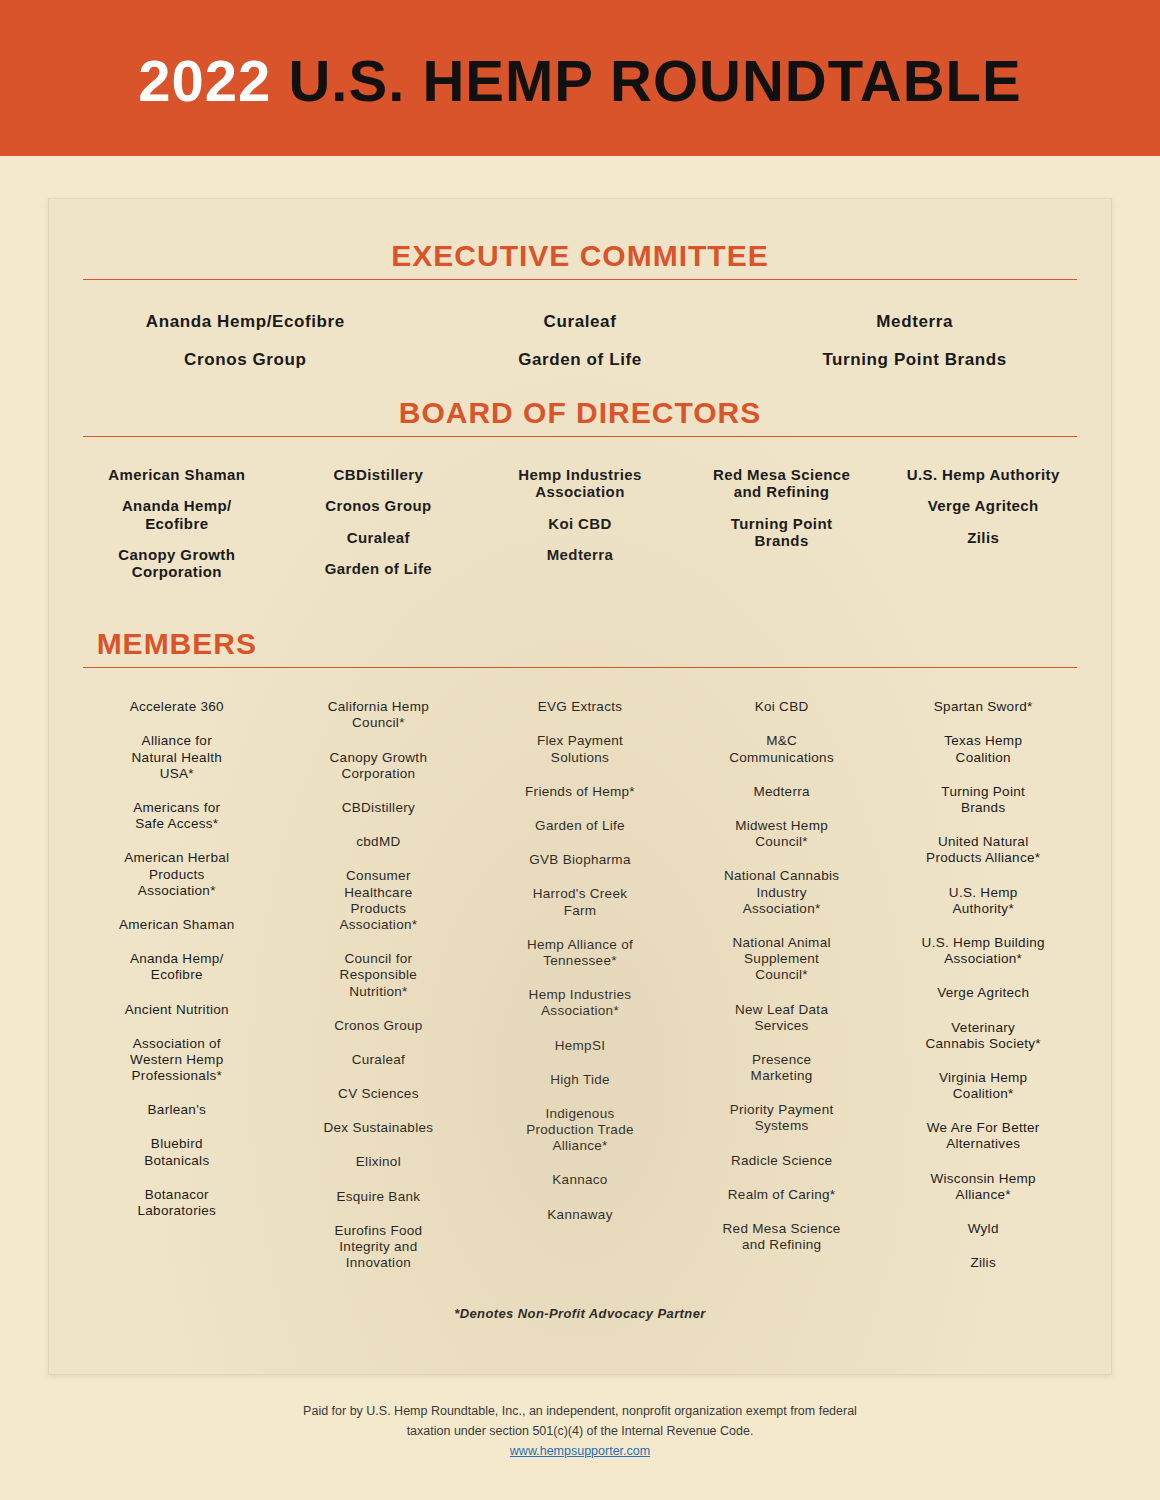2022 U.S. Hemp Roundtable
Executive Committee
Ananda Hemp/Ecofibre
Curaleaf
Medterra
Cronos Group
Garden of Life
Turning Point Brands
Board of Directors
American Shaman
Ananda Hemp/
Ecofibre
Canopy Growth
Corporation
CBDistillery
Cronos Group
Curaleaf
Garden of Life
Hemp Industries
Association
Koi CBD
Medterra
Red Mesa Science
and Refining
Turning Point
Brands
U.S. Hemp Authority
Verge Agritech
Zilis
Members
Accelerate 360
Alliance for
Natural Health
USA*
Americans for
Safe Access*
American Herbal
Products
Association*
American Shaman
Ananda Hemp/
Ecofibre
Ancient Nutrition
Association of
Western Hemp
Professionals*
Barlean's
Bluebird
Botanicals
Botanacor
Laboratories
California Hemp
Council*
Canopy Growth
Corporation
CBDistillery
cbdMD
Consumer
Healthcare
Products
Association*
Council for
Responsible
Nutrition*
Cronos Group
Curaleaf
CV Sciences
Dex Sustainables
Elixinol
Esquire Bank
Eurofins Food
Integrity and
Innovation
EVG Extracts
Flex Payment
Solutions
Friends of Hemp*
Garden of Life
GVB Biopharma
Harrod's Creek
Farm
Hemp Alliance of
Tennessee*
Hemp Industries
Association*
HempSI
High Tide
Indigenous
Production Trade
Alliance*
Kannaco
Kannaway
Koi CBD
M&C
Communications
Medterra
Midwest Hemp
Council*
National Cannabis
Industry
Association*
National Animal
Supplement
Council*
New Leaf Data
Services
Presence
Marketing
Priority Payment
Systems
Radicle Science
Realm of Caring*
Red Mesa Science
and Refining
Spartan Sword*
Texas Hemp
Coalition
Turning Point
Brands
United Natural
Products Alliance*
U.S. Hemp
Authority*
U.S. Hemp Building
Association*
Verge Agritech
Veterinary
Cannabis Society*
Virginia Hemp
Coalition*
We Are For Better
Alternatives
Wisconsin Hemp
Alliance*
Wyld
Zilis
*Denotes Non-Profit Advocacy Partner
Paid for by U.S. Hemp Roundtable, Inc., an independent, nonprofit organization exempt from federal
taxation under section 501(c)(4) of the Internal Revenue Code.
www.hempsupporter.com